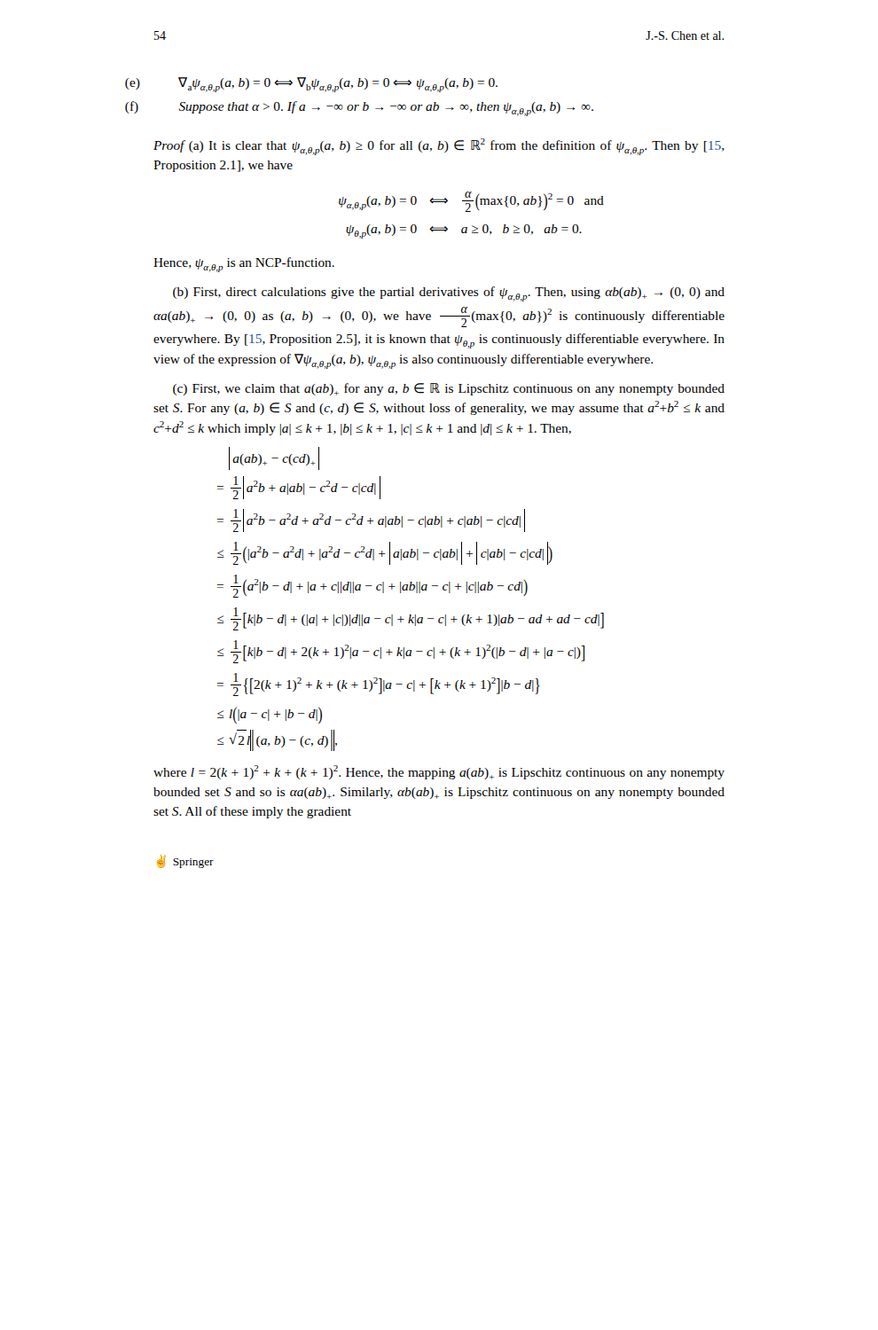54 J.-S. Chen et al.
(e) ∇aψα,θ,p(a, b) = 0 ⟺ ∇bψα,θ,p(a, b) = 0 ⟺ ψα,θ,p(a, b) = 0.
(f) Suppose that α > 0. If a → −∞ or b → −∞ or ab → ∞, then ψα,θ,p(a, b) → ∞.
Proof (a) It is clear that ψα,θ,p(a, b) ≥ 0 for all (a, b) ∈ ℝ2 from the definition of ψα,θ,p. Then by [15, Proposition 2.1], we have
ψα,θ,p(a, b) = 0 ⟺ α 2(max{0, ab})2 = 0 and
ψθ,p(a, b) = 0 ⟺ a ≥ 0, b ≥ 0, ab = 0.
Hence, ψα,θ,p is an NCP-function.
(b) First, direct calculations give the partial derivatives of ψα,θ,p. Then, using αb(ab)+ → (0, 0) and αa(ab)+ → (0, 0) as (a, b) → (0, 0), we have α 2(max{0, ab})2 is continuously differentiable everywhere. By [15, Proposition 2.5], it is known that ψθ,p is continuously differentiable everywhere. In view of the expression of ∇ψα,θ,p(a, b), ψα,θ,p is also continuously differentiable everywhere.
(c) First, we claim that a(ab)+ for any a, b ∈ ℝ is Lipschitz continuous on any nonempty bounded set S. For any (a, b) ∈ S and (c, d) ∈ S, without loss of generality, we may assume that a2+b2 ≤ k and c2+d2 ≤ k which imply |a| ≤ k + 1, |b| ≤ k + 1, |c| ≤ k + 1 and |d| ≤ k + 1. Then,
a(ab)+ − c(cd)+
= 12 a2b + a|ab| − c2d − c|cd|
= 12 a2b − a2d + a2d − c2d + a|ab| − c|ab| + c|ab| − c|cd|
≤ 12(|a2b − a2d| + |a2d − c2d| + a|ab| − c|ab| + c|ab| − c|cd|)
= 12(a2|b − d| + |a + c||d||a − c| + |ab||a − c| + |c||ab − cd|)
≤ 12[k|b − d| + (|a| + |c|)|d||a − c| + k|a − c| + (k + 1)|ab − ad + ad − cd|]
≤ 12[k|b − d| + 2(k + 1)2|a − c| + k|a − c| + (k + 1)2(|b − d| + |a − c|)]
= 12{[2(k + 1)2 + k + (k + 1)2]|a − c| + [k + (k + 1)2]|b − d|}
≤ l(|a − c| + |b − d|)
≤ 2 l(a, b) − (c, d),
where l = 2(k + 1)2 + k + (k + 1)2. Hence, the mapping a(ab)+ is Lipschitz continuous on any nonempty bounded set S and so is αa(ab)+. Similarly, αb(ab)+ is Lipschitz continuous on any nonempty bounded set S. All of these imply the gradient
✌ Springer